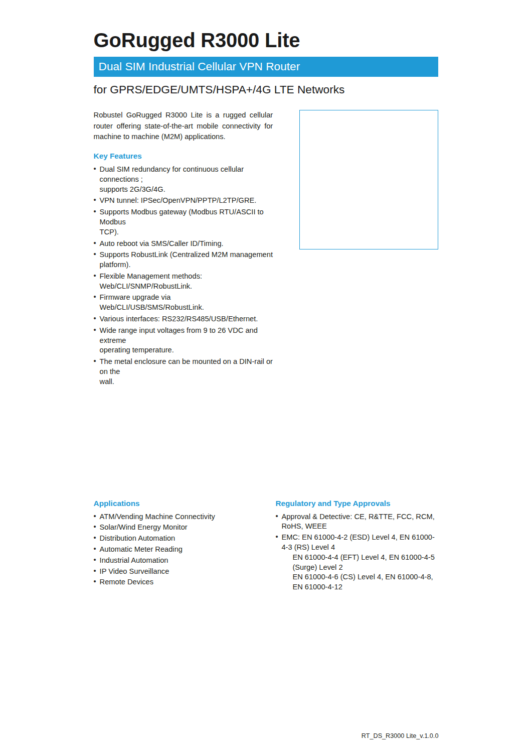GoRugged R3000 Lite
Dual SIM Industrial Cellular VPN Router
for GPRS/EDGE/UMTS/HSPA+/4G LTE Networks
Robustel GoRugged R3000 Lite is a rugged cellular router offering state-of-the-art mobile connectivity for machine to machine (M2M) applications.
Key Features
Dual SIM redundancy for continuous cellular connections ;supports 2G/3G/4G.
VPN tunnel: IPSec/OpenVPN/PPTP/L2TP/GRE.
Supports Modbus gateway (Modbus RTU/ASCII to ModbusTCP).
Auto reboot via SMS/Caller ID/Timing.
Supports RobustLink (Centralized M2M managementplatform).
Flexible Management methods: Web/CLI/SNMP/RobustLink.
Firmware upgrade via Web/CLI/USB/SMS/RobustLink.
Various interfaces: RS232/RS485/USB/Ethernet.
Wide range input voltages from 9 to 26 VDC and extremeoperating temperature.
The metal enclosure can be mounted on a DIN-rail or on thewall.
Applications
ATM/Vending Machine Connectivity
Solar/Wind Energy Monitor
Distribution Automation
Automatic Meter Reading
Industrial Automation
IP Video Surveillance
Remote Devices
Regulatory and Type Approvals
Approval & Detective: CE, R&TTE, FCC, RCM, RoHS, WEEE
EMC: EN 61000-4-2 (ESD) Level 4, EN 61000-4-3 (RS) Level 4 EN 61000-4-4 (EFT) Level 4, EN 61000-4-5 (Surge) Level 2 EN 61000-4-6 (CS) Level 4, EN 61000-4-8, EN 61000-4-12
RT_DS_R3000 Lite_v.1.0.0